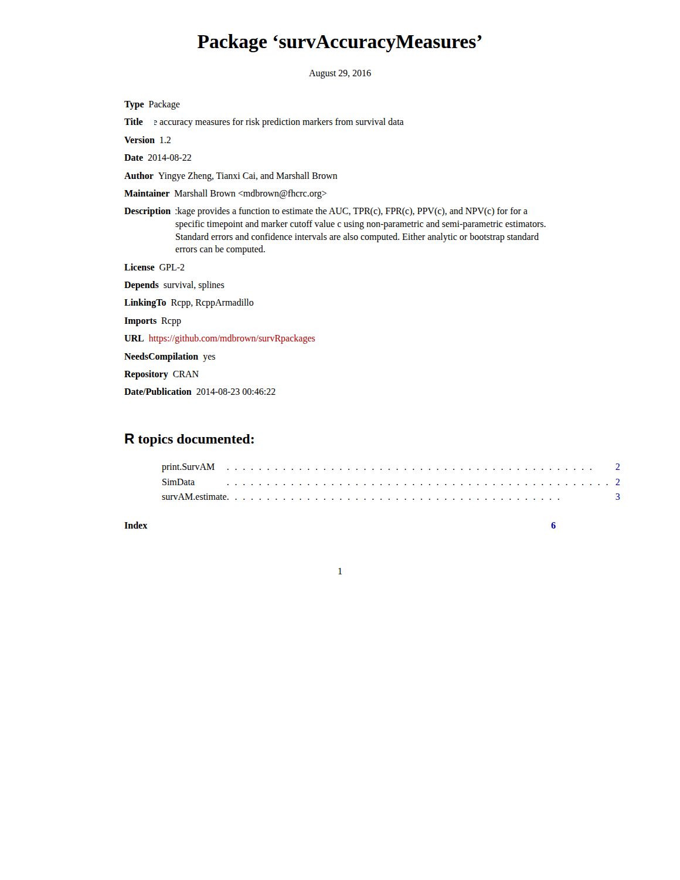Package ‘survAccuracyMeasures’
August 29, 2016
Type
Package
Title
Estimate accuracy measures for risk prediction markers from survival data
Version
1.2
Date
2014-08-22
Author
Yingye Zheng, Tianxi Cai, and Marshall Brown
Maintainer
Marshall Brown <mdbrown@fhcrc.org>
Description
This package provides a function to estimate the AUC, TPR(c), FPR(c), PPV(c), and NPV(c) for for a specific timepoint and marker cutoff value c using non-parametric and semi-parametric estimators. Standard errors and confidence intervals are also computed. Either analytic or bootstrap standard errors can be computed.
License
GPL-2
Depends
survival, splines
LinkingTo
Rcpp, RcppArmadillo
Imports
Rcpp
URL
https://github.com/mdbrown/survRpackages
NeedsCompilation
yes
Repository
CRAN
Date/Publication
2014-08-23 00:46:22
R topics documented:
| print.SurvAM | . . . . . . . . . . . . . . . . . . . . . . . . . . . . . . . . . . . . . . . . . . . . . . | 2 |
| SimData | . . . . . . . . . . . . . . . . . . . . . . . . . . . . . . . . . . . . . . . . . . . . . . . . | 2 |
| survAM.estimate | . . . . . . . . . . . . . . . . . . . . . . . . . . . . . . . . . . . . . . . . . . | 3 |
Index 6
1